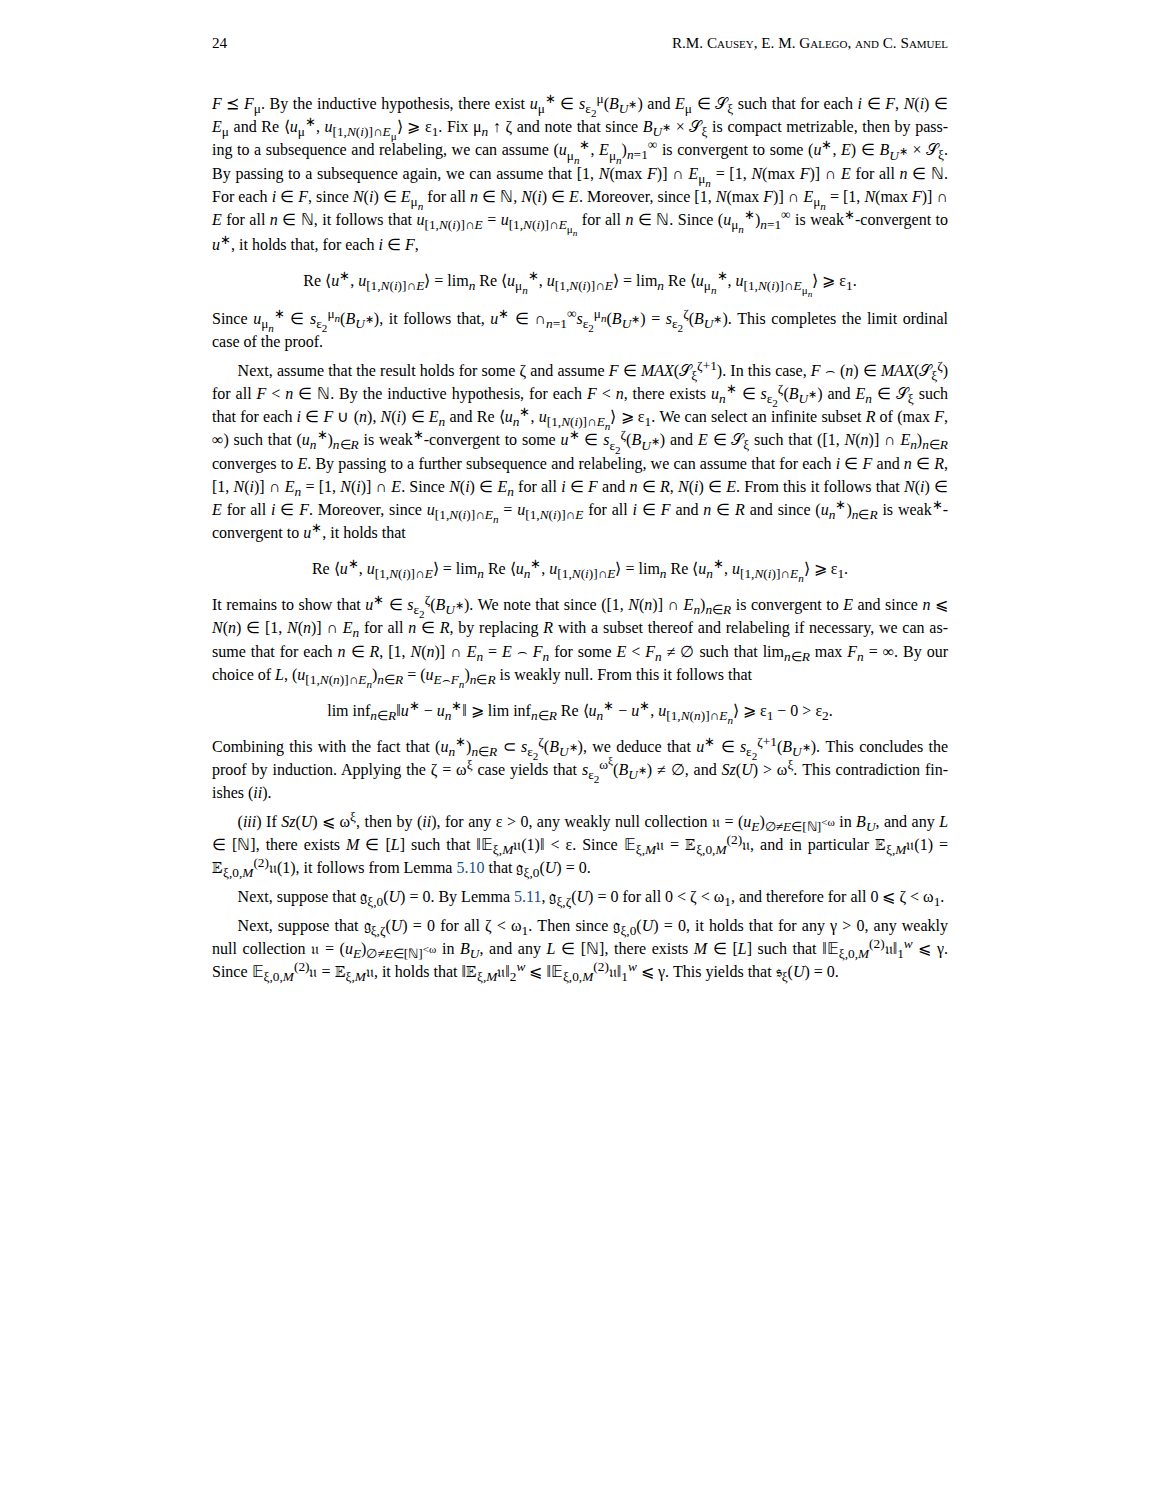24 R.M. Causey, E. M. Galego, and C. Samuel
F ⪯ Fμ. By the inductive hypothesis, there exist uμ∗ ∈ sε2μ(BU∗) and Eμ ∈ 𝒮ξ such that for each i ∈ F, N(i) ∈ Eμ and Re ⟨uμ∗, u[1,N(i)]∩Eμ⟩ ⩾ ε1. Fix μn ↑ ζ and note that since BU∗ × 𝒮ξ is compact metrizable, then by passing to a subsequence and relabeling, we can assume (uμn∗, Eμn)n=1∞ is convergent to some (u∗, E) ∈ BU∗ × 𝒮ξ. By passing to a subsequence again, we can assume that [1, N(max F)] ∩ Eμn = [1, N(max F)] ∩ E for all n ∈ ℕ. For each i ∈ F, since N(i) ∈ Eμn for all n ∈ ℕ, N(i) ∈ E. Moreover, since [1, N(max F)] ∩ Eμn = [1, N(max F)] ∩ E for all n ∈ ℕ, it follows that u[1,N(i)]∩E = u[1,N(i)]∩Eμn for all n ∈ ℕ. Since (uμn∗)n=1∞ is weak∗-convergent to u∗, it holds that, for each i ∈ F,
Re ⟨u∗, u[1,N(i)]∩E⟩ = limn Re ⟨uμn∗, u[1,N(i)]∩E⟩ = limn Re ⟨uμn∗, u[1,N(i)]∩Eμn⟩ ⩾ ε1.
Since uμn∗ ∈ sε2μn(BU∗), it follows that, u∗ ∈ ∩n=1∞sε2μn(BU∗) = sε2ζ(BU∗). This completes the limit ordinal case of the proof.
Next, assume that the result holds for some ζ and assume F ∈ MAX(𝒮ξζ+1). In this case, F ⌢ (n) ∈ MAX(𝒮ξζ) for all F < n ∈ ℕ. By the inductive hypothesis, for each F < n, there exists un∗ ∈ sε2ζ(BU∗) and En ∈ 𝒮ξ such that for each i ∈ F ∪ (n), N(i) ∈ En and Re ⟨un∗, u[1,N(i)]∩En⟩ ⩾ ε1. We can select an infinite subset R of (max F, ∞) such that (un∗)n∈R is weak∗-convergent to some u∗ ∈ sε2ζ(BU∗) and E ∈ 𝒮ξ such that ([1, N(n)] ∩ En)n∈R converges to E. By passing to a further subsequence and relabeling, we can assume that for each i ∈ F and n ∈ R, [1, N(i)] ∩ En = [1, N(i)] ∩ E. Since N(i) ∈ En for all i ∈ F and n ∈ R, N(i) ∈ E. From this it follows that N(i) ∈ E for all i ∈ F. Moreover, since u[1,N(i)]∩En = u[1,N(i)]∩E for all i ∈ F and n ∈ R and since (un∗)n∈R is weak∗-convergent to u∗, it holds that
Re ⟨u∗, u[1,N(i)]∩E⟩ = limn Re ⟨un∗, u[1,N(i)]∩E⟩ = limn Re ⟨un∗, u[1,N(i)]∩En⟩ ⩾ ε1.
It remains to show that u∗ ∈ sε2ζ(BU∗). We note that since ([1, N(n)] ∩ En)n∈R is convergent to E and since n ⩽ N(n) ∈ [1, N(n)] ∩ En for all n ∈ R, by replacing R with a subset thereof and relabeling if necessary, we can assume that for each n ∈ R, [1, N(n)] ∩ En = E ⌢ Fn for some E < Fn ≠ ∅ such that limn∈R max Fn = ∞. By our choice of L, (u[1,N(n)]∩En)n∈R = (uE⌢Fn)n∈R is weakly null. From this it follows that
lim infn∈R‖u∗ − un∗‖ ⩾ lim infn∈R Re ⟨un∗ − u∗, u[1,N(n)]∩En⟩ ⩾ ε1 − 0 > ε2.
Combining this with the fact that (un∗)n∈R ⊂ sε2ζ(BU∗), we deduce that u∗ ∈ sε2ζ+1(BU∗). This concludes the proof by induction. Applying the ζ = ωξ case yields that sε2ωξ(BU∗) ≠ ∅, and Sz(U) > ωξ. This contradiction finishes (ii).
(iii) If Sz(U) ⩽ ωξ, then by (ii), for any ε > 0, any weakly null collection 𝔲 = (uE)∅≠E∈[ℕ]<ω in BU, and any L ∈ [ℕ], there exists M ∈ [L] such that ‖𝔼ξ,M𝔲(1)‖ < ε. Since 𝔼ξ,M𝔲 = 𝔼ξ,0,M(2)𝔲, and in particular 𝔼ξ,M𝔲(1) = 𝔼ξ,0,M(2)𝔲(1), it follows from Lemma 5.10 that 𝔤ξ,0(U) = 0.
Next, suppose that 𝔤ξ,0(U) = 0. By Lemma 5.11, 𝔤ξ,ζ(U) = 0 for all 0 < ζ < ω1, and therefore for all 0 ⩽ ζ < ω1.
Next, suppose that 𝔤ξ,ζ(U) = 0 for all ζ < ω1. Then since 𝔤ξ,0(U) = 0, it holds that for any γ > 0, any weakly null collection 𝔲 = (uE)∅≠E∈[ℕ]<ω in BU, and any L ∈ [ℕ], there exists M ∈ [L] such that ‖𝔼ξ,0,M(2)𝔲‖1w ⩽ γ. Since 𝔼ξ,0,M(2)𝔲 = 𝔼ξ,M𝔲, it holds that ‖𝔼ξ,M𝔲‖2w ⩽ ‖𝔼ξ,0,M(2)𝔲‖1w ⩽ γ. This yields that 𝔰ξ(U) = 0.